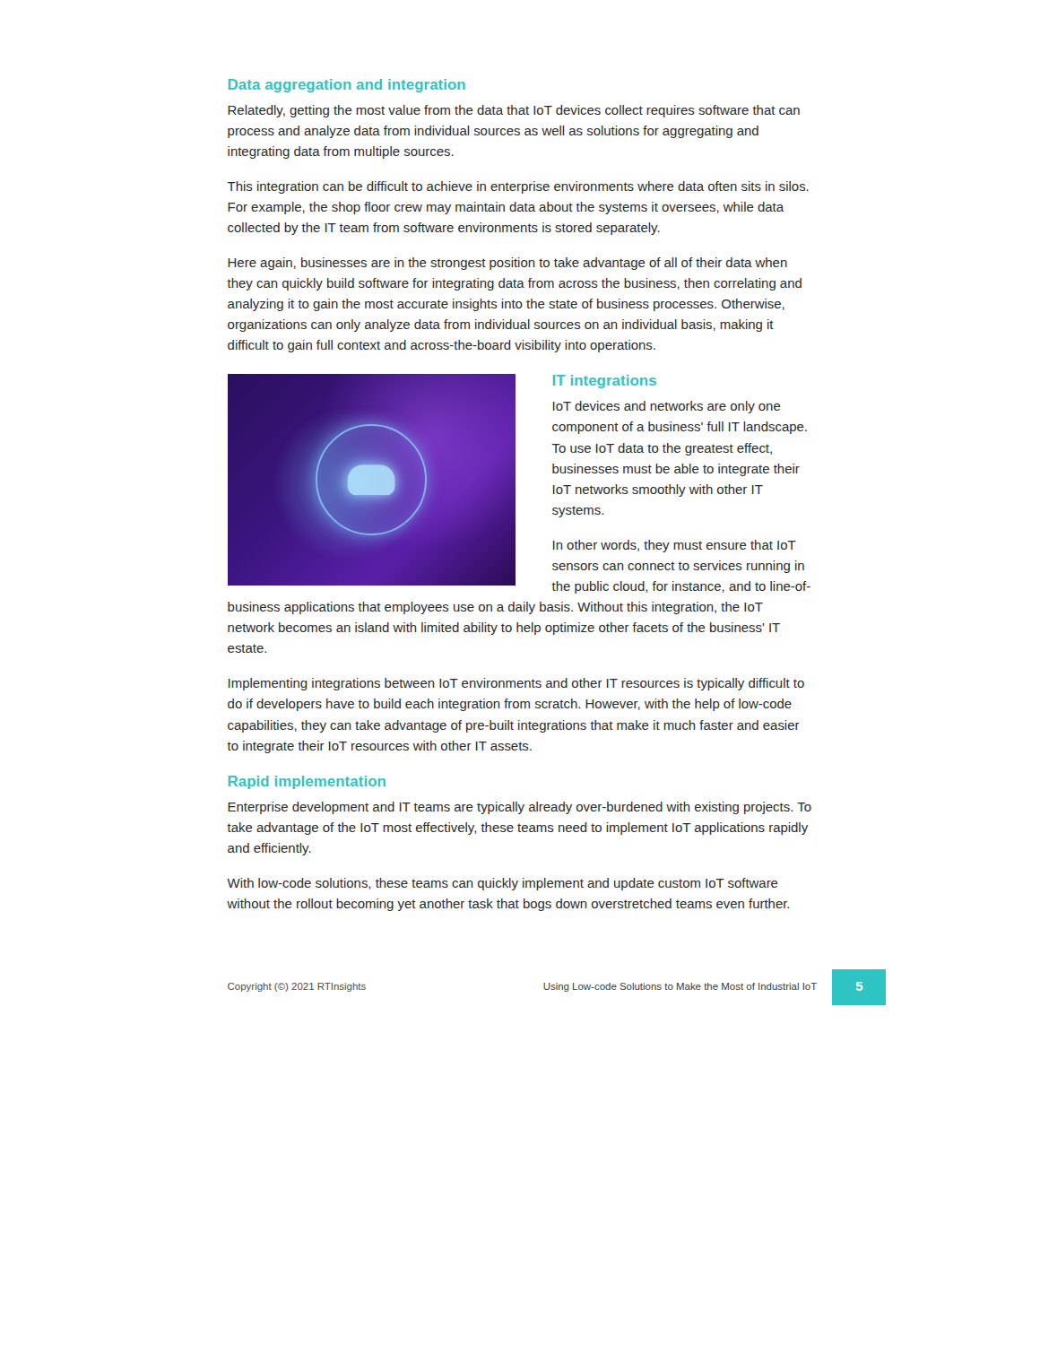Data aggregation and integration
Relatedly, getting the most value from the data that IoT devices collect requires software that can process and analyze data from individual sources as well as solutions for aggregating and integrating data from multiple sources.
This integration can be difficult to achieve in enterprise environments where data often sits in silos. For example, the shop floor crew may maintain data about the systems it oversees, while data collected by the IT team from software environments is stored separately.
Here again, businesses are in the strongest position to take advantage of all of their data when they can quickly build software for integrating data from across the business, then correlating and analyzing it to gain the most accurate insights into the state of business processes. Otherwise, organizations can only analyze data from individual sources on an individual basis, making it difficult to gain full context and across-the-board visibility into operations.
IT integrations
IoT devices and networks are only one component of a business' full IT landscape. To use IoT data to the greatest effect, businesses must be able to integrate their IoT networks smoothly with other IT systems.
In other words, they must ensure that IoT sensors can connect to services running in the public cloud, for instance, and to line-of-business applications that employees use on a daily basis. Without this integration, the IoT network becomes an island with limited ability to help optimize other facets of the business' IT estate.
Implementing integrations between IoT environments and other IT resources is typically difficult to do if developers have to build each integration from scratch. However, with the help of low-code capabilities, they can take advantage of pre-built integrations that make it much faster and easier to integrate their IoT resources with other IT assets.
Rapid implementation
Enterprise development and IT teams are typically already over-burdened with existing projects. To take advantage of the IoT most effectively, these teams need to implement IoT applications rapidly and efficiently.
With low-code solutions, these teams can quickly implement and update custom IoT software without the rollout becoming yet another task that bogs down overstretched teams even further.
Copyright (©) 2021 RTInsights
Using Low-code Solutions to Make the Most of Industrial IoT
5